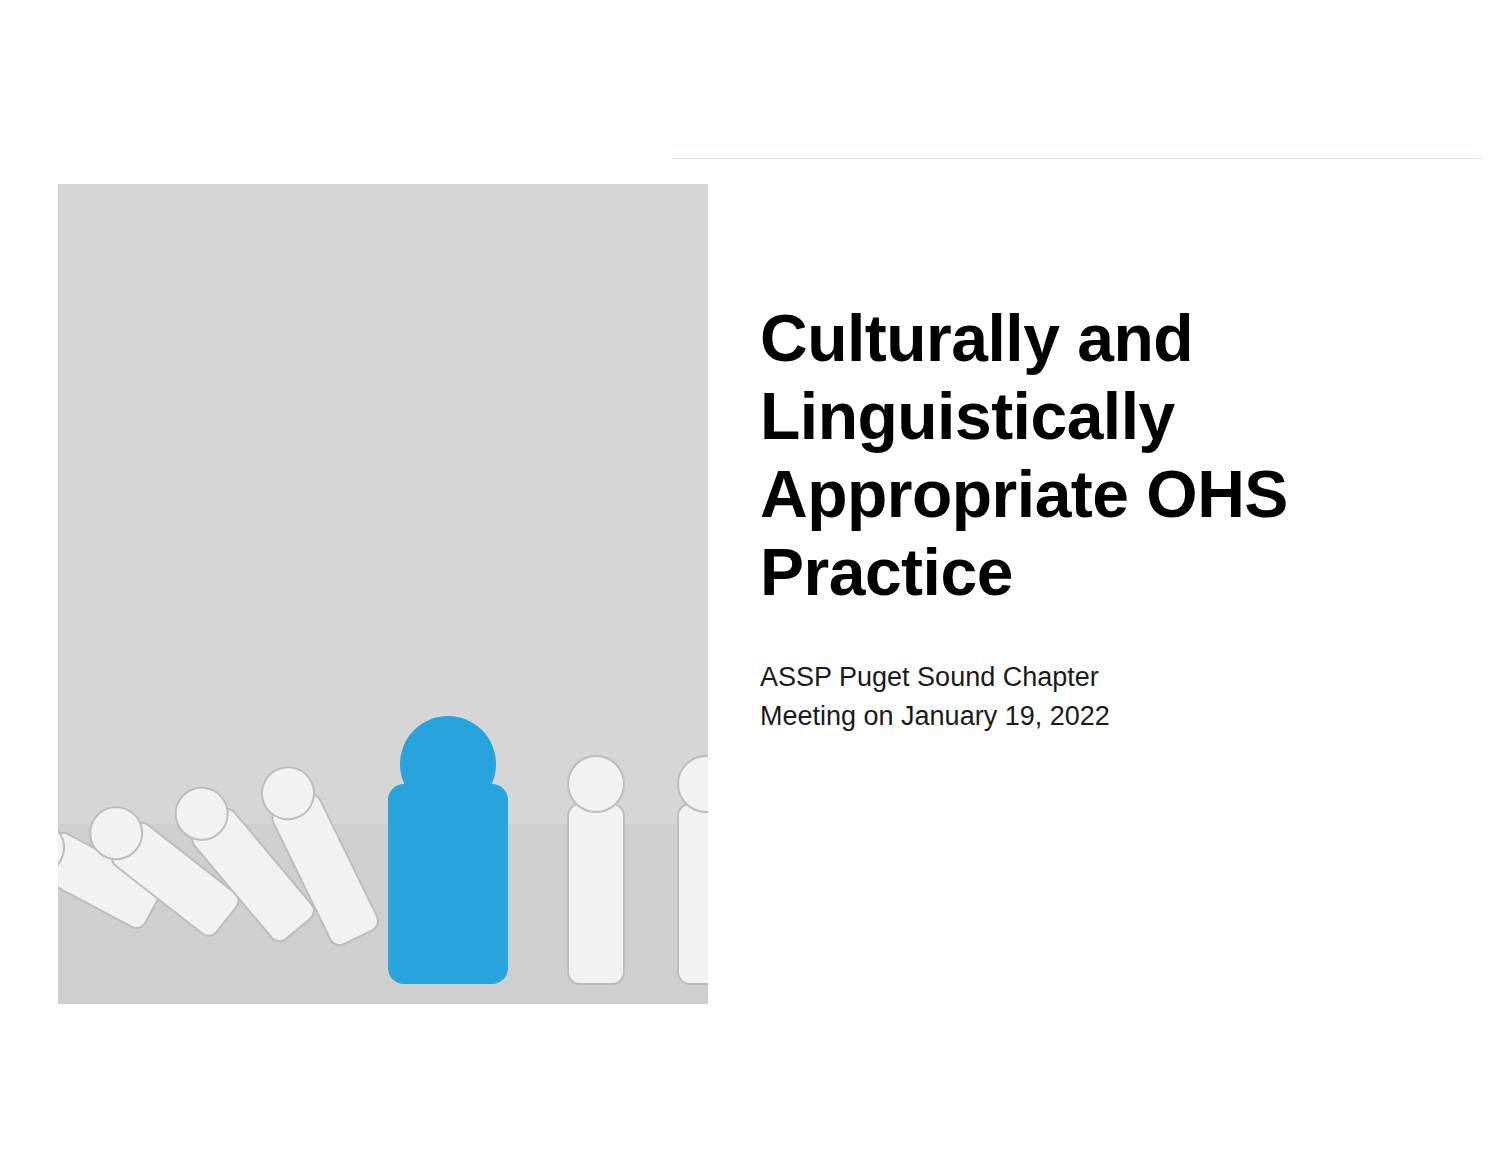Culturally and Linguistically Appropriate OHS Practice
ASSP Puget Sound Chapter
Meeting on January 19, 2022